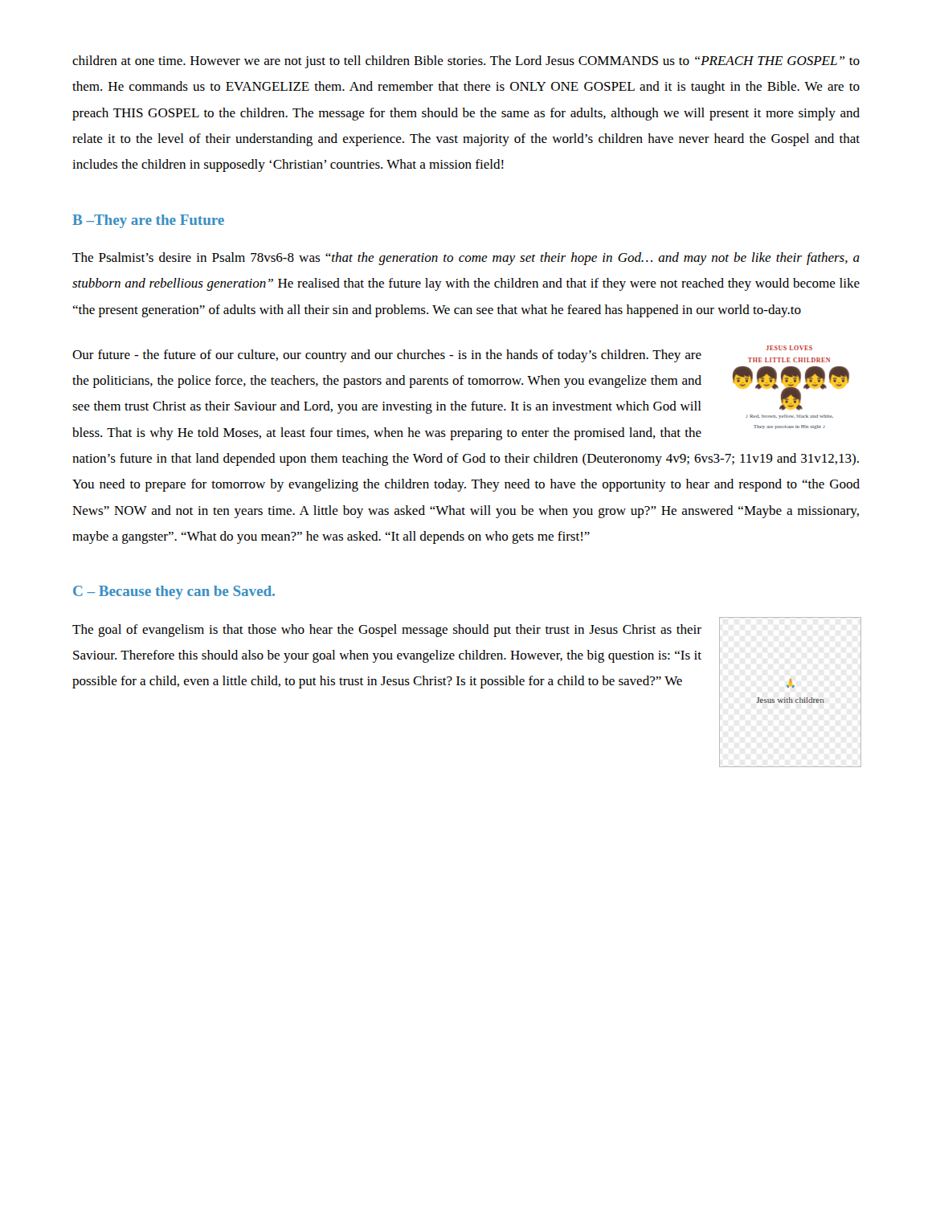children at one time. However we are not just to tell children Bible stories. The Lord Jesus COMMANDS us to “PREACH THE GOSPEL” to them. He commands us to EVANGELIZE them. And remember that there is ONLY ONE GOSPEL and it is taught in the Bible. We are to preach THIS GOSPEL to the children. The message for them should be the same as for adults, although we will present it more simply and relate it to the level of their understanding and experience. The vast majority of the world’s children have never heard the Gospel and that includes the children in supposedly ‘Christian’ countries. What a mission field!
B –They are the Future
The Psalmist’s desire in Psalm 78vs6-8 was “that the generation to come may set their hope in God… and may not be like their fathers, a stubborn and rebellious generation” He realised that the future lay with the children and that if they were not reached they would become like “the present generation” of adults with all their sin and problems. We can see that what he feared has happened in our world to-day.to
JESUS LOVES
THE LITTLE CHILDREN
👦👧👦👧👦👧
♪ Red, brown, yellow, black and white,
They are precious in His sight ♪
Our future - the future of our culture, our country and our churches - is in the hands of today’s children. They are the politicians, the police force, the teachers, the pastors and parents of tomorrow. When you evangelize them and see them trust Christ as their Saviour and Lord, you are investing in the future. It is an investment which God will bless. That is why He told Moses, at least four times, when he was preparing to enter the promised land, that the nation’s future in that land depended upon them teaching the Word of God to their children (Deuteronomy 4v9; 6vs3-7; 11v19 and 31v12,13). You need to prepare for tomorrow by evangelizing the children today. They need to have the opportunity to hear and respond to “the Good News” NOW and not in ten years time. A little boy was asked “What will you be when you grow up?” He answered “Maybe a missionary, maybe a gangster”. “What do you mean?” he was asked. “It all depends on who gets me first!”
C – Because they can be Saved.
🙏
Jesus with children
The goal of evangelism is that those who hear the Gospel message should put their trust in Jesus Christ as their Saviour. Therefore this should also be your goal when you evangelize children. However, the big question is: “Is it possible for a child, even a little child, to put his trust in Jesus Christ? Is it possible for a child to be saved?” We